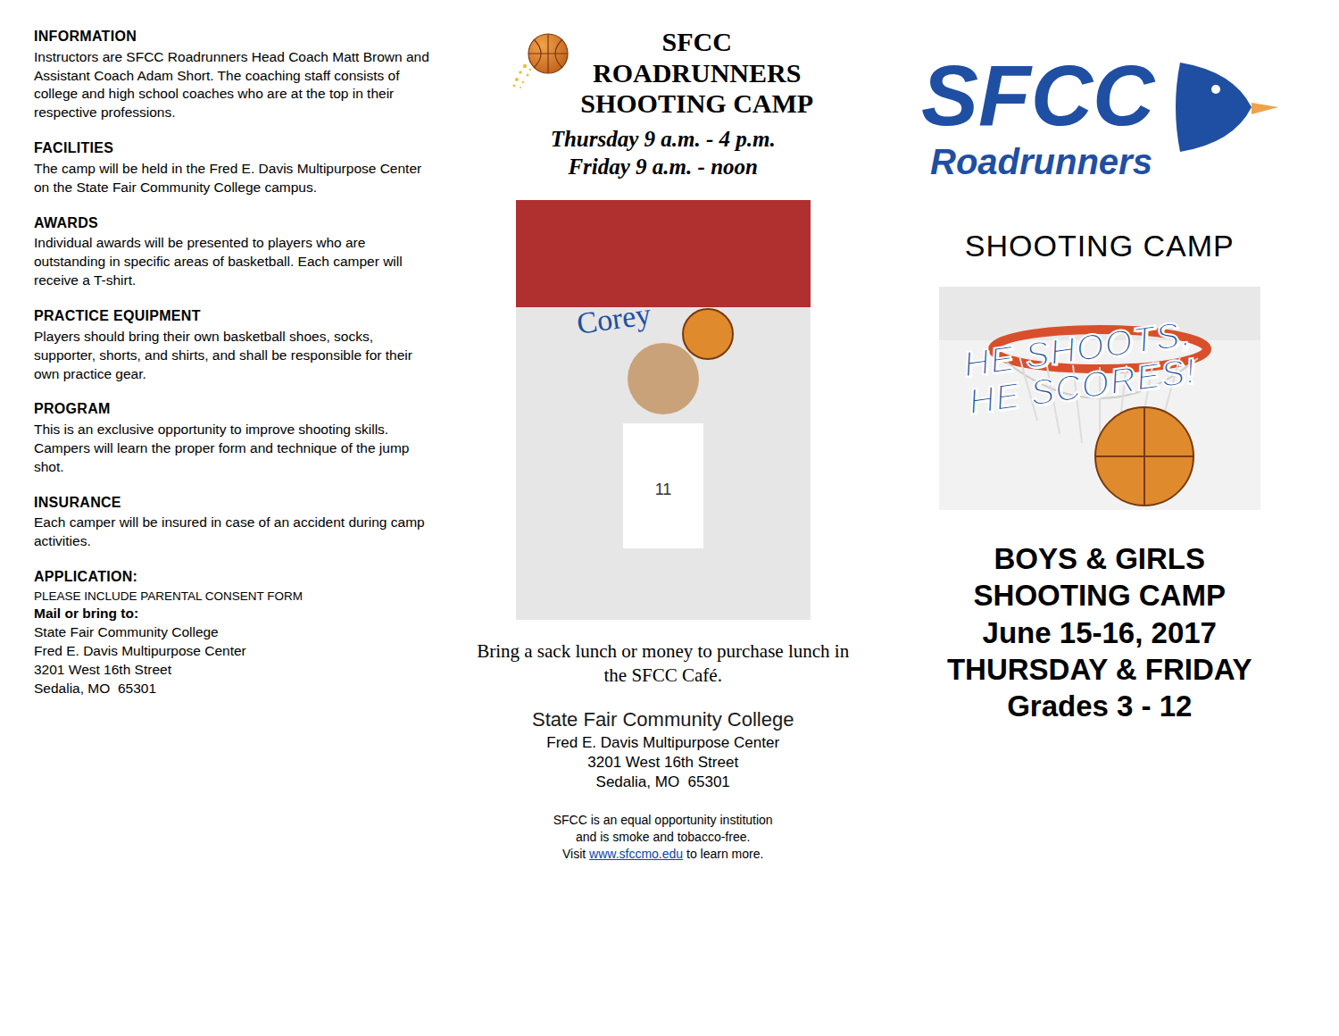INFORMATION
Instructors are SFCC Roadrunners Head Coach Matt Brown and Assistant Coach Adam Short. The coaching staff consists of college and high school coaches who are at the top in their respective professions.
FACILITIES
The camp will be held in the Fred E. Davis Multipurpose Center on the State Fair Community College campus.
AWARDS
Individual awards will be presented to players who are outstanding in specific areas of basketball. Each camper will receive a T-shirt.
PRACTICE EQUIPMENT
Players should bring their own basketball shoes, socks, supporter, shorts, and shirts, and shall be responsible for their own practice gear.
PROGRAM
This is an exclusive opportunity to improve shooting skills. Campers will learn the proper form and technique of the jump shot.
INSURANCE
Each camper will be insured in case of an accident during camp activities.
APPLICATION:
PLEASE INCLUDE PARENTAL CONSENT FORM
Mail or bring to:
State Fair Community College
Fred E. Davis Multipurpose Center
3201 West 16th Street
Sedalia, MO 65301
SFCC
ROADRUNNERS
SHOOTING CAMP
Thursday 9 a.m. - 4 p.m.
Friday 9 a.m. - noon
Bring a sack lunch or money to purchase lunch in the SFCC Café.
State Fair Community College
Fred E. Davis Multipurpose Center
3201 West 16th Street
Sedalia, MO 65301
SFCC is an equal opportunity institution
and is smoke and tobacco-free.
Visit www.sfccmo.edu to learn more.
SHOOTING CAMP
HE SHOOTS,
HE SCORES!
BOYS & GIRLS
SHOOTING CAMP
June 15-16, 2017
THURSDAY & FRIDAY
Grades 3 - 12